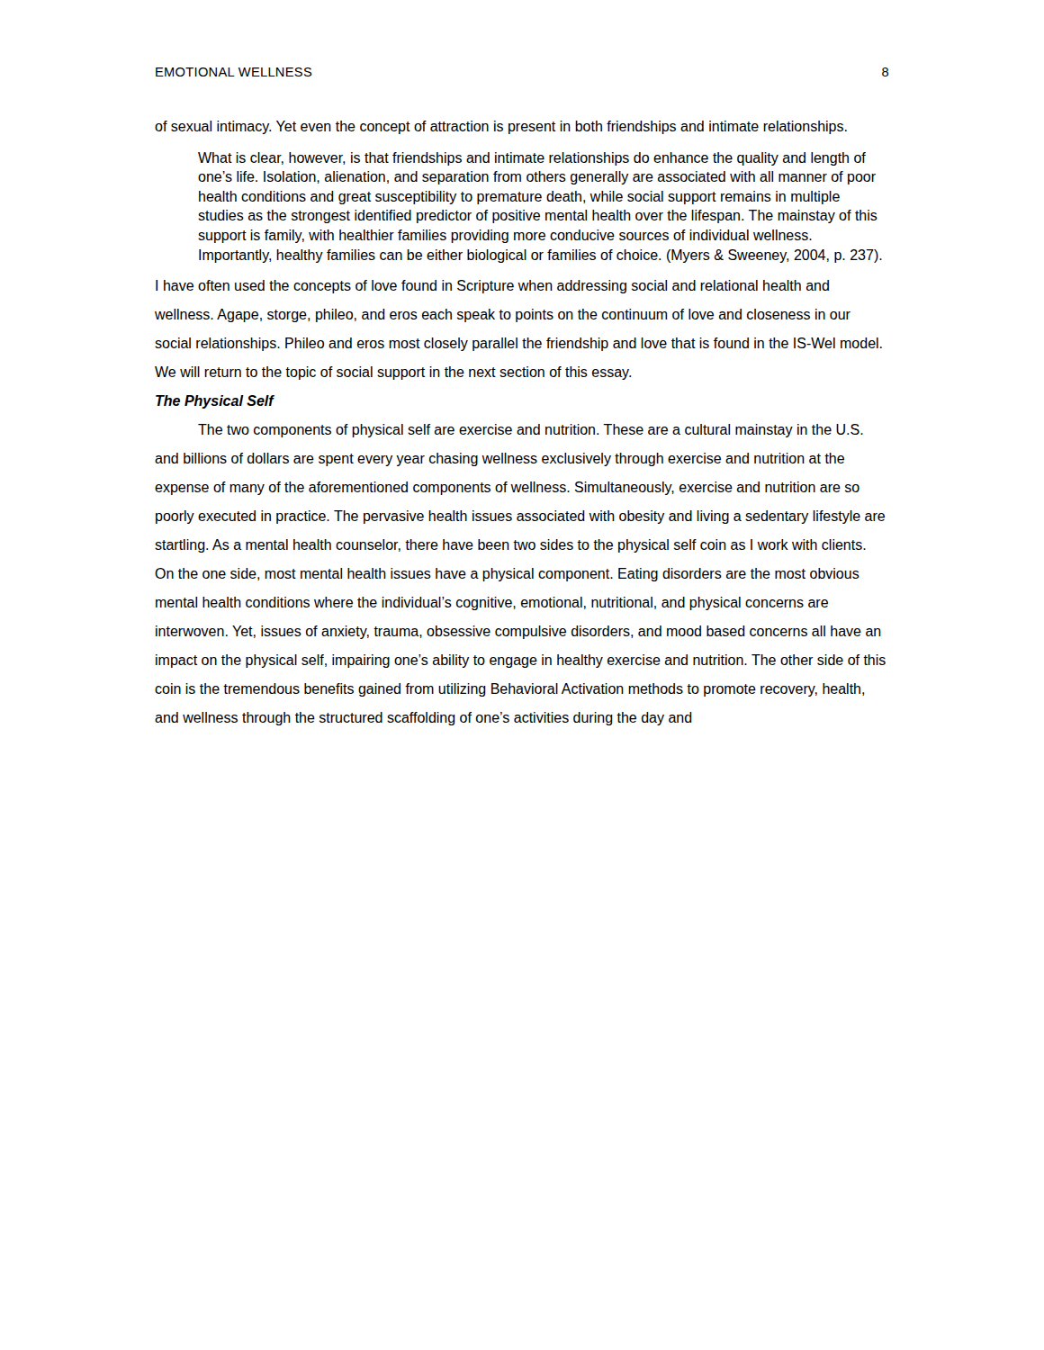Emotional Wellness 8
of sexual intimacy. Yet even the concept of attraction is present in both friendships and intimate relationships.
What is clear, however, is that friendships and intimate relationships do enhance the quality and length of one’s life. Isolation, alienation, and separation from others generally are associated with all manner of poor health conditions and great susceptibility to premature death, while social support remains in multiple studies as the strongest identified predictor of positive mental health over the lifespan. The mainstay of this support is family, with healthier families providing more conducive sources of individual wellness. Importantly, healthy families can be either biological or families of choice. (Myers & Sweeney, 2004, p. 237).
I have often used the concepts of love found in Scripture when addressing social and relational health and wellness. Agape, storge, phileo, and eros each speak to points on the continuum of love and closeness in our social relationships. Phileo and eros most closely parallel the friendship and love that is found in the IS-Wel model. We will return to the topic of social support in the next section of this essay.
The Physical Self
The two components of physical self are exercise and nutrition. These are a cultural mainstay in the U.S. and billions of dollars are spent every year chasing wellness exclusively through exercise and nutrition at the expense of many of the aforementioned components of wellness. Simultaneously, exercise and nutrition are so poorly executed in practice. The pervasive health issues associated with obesity and living a sedentary lifestyle are startling. As a mental health counselor, there have been two sides to the physical self coin as I work with clients. On the one side, most mental health issues have a physical component. Eating disorders are the most obvious mental health conditions where the individual’s cognitive, emotional, nutritional, and physical concerns are interwoven. Yet, issues of anxiety, trauma, obsessive compulsive disorders, and mood based concerns all have an impact on the physical self, impairing one’s ability to engage in healthy exercise and nutrition. The other side of this coin is the tremendous benefits gained from utilizing Behavioral Activation methods to promote recovery, health, and wellness through the structured scaffolding of one’s activities during the day and